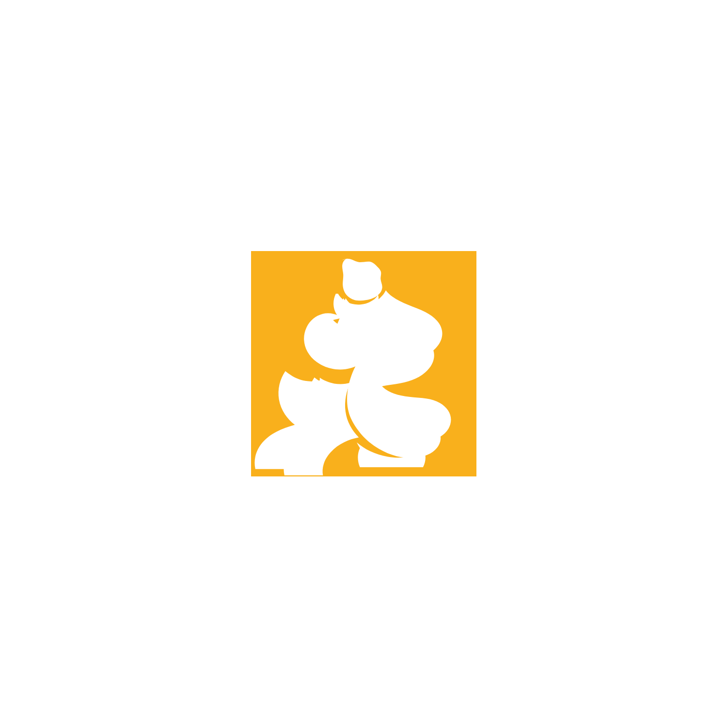Figure study A white brush-drawn silhouette of a seated figure with outstretched arms on a yellow square.
Figure study in white on yellow